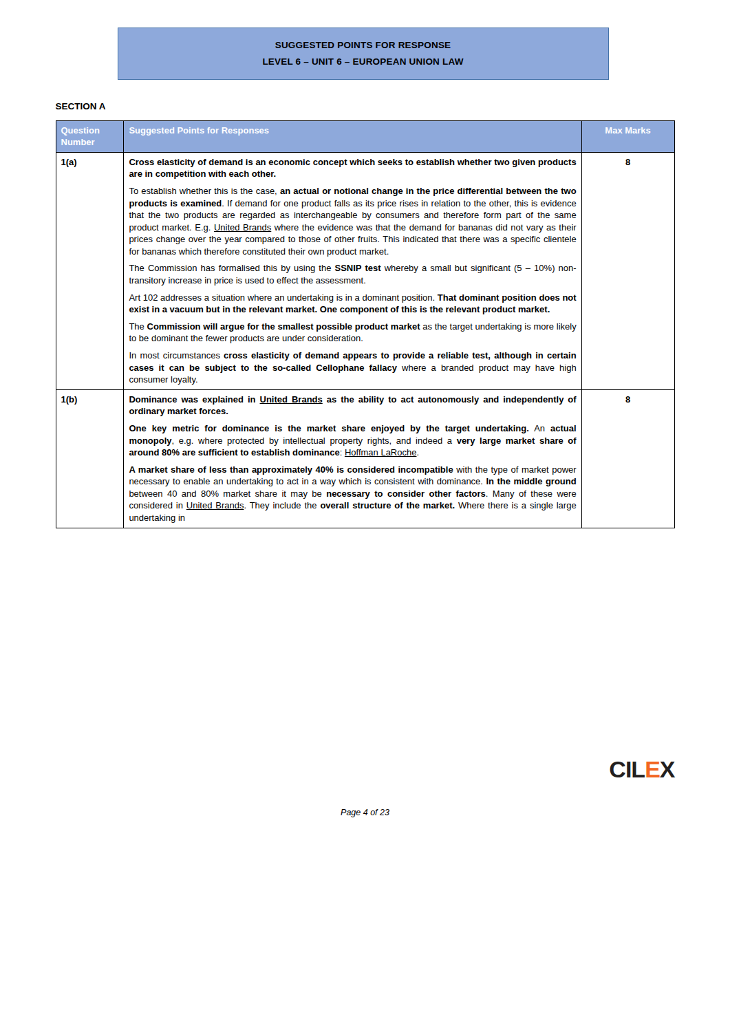SUGGESTED POINTS FOR RESPONSE
LEVEL 6 – UNIT 6 – EUROPEAN UNION LAW
SECTION A
| Question Number | Suggested Points for Responses | Max Marks |
| --- | --- | --- |
| 1(a) | Cross elasticity of demand is an economic concept which seeks to establish whether two given products are in competition with each other. To establish whether this is the case, an actual or notional change in the price differential between the two products is examined . If demand for one product falls as its price rises in relation to the other, this is evidence that the two products are regarded as interchangeable by consumers and therefore form part of the same product market. E.g. United Brands where the evidence was that the demand for bananas did not vary as their prices change over the year compared to those of other fruits. This indicated that there was a specific clientele for bananas which therefore constituted their own product market. The Commission has formalised this by using the SSNIP test whereby a small but significant (5 – 10%) non-transitory increase in price is used to effect the assessment. Art 102 addresses a situation where an undertaking is in a dominant position. That dominant position does not exist in a vacuum but in the relevant market. One component of this is the relevant product market. The Commission will argue for the smallest possible product market as the target undertaking is more likely to be dominant the fewer products are under consideration. In most circumstances cross elasticity of demand appears to provide a reliable test, although in certain cases it can be subject to the so-called Cellophane fallacy where a branded product may have high consumer loyalty. | 8 |
| 1(b) | Dominance was explained in United Brands as the ability to act autonomously and independently of ordinary market forces. One key metric for dominance is the market share enjoyed by the target undertaking. An actual monopoly , e.g. where protected by intellectual property rights, and indeed a very large market share of around 80% are sufficient to establish dominance : Hoffman LaRoche . A market share of less than approximately 40% is considered incompatible with the type of market power necessary to enable an undertaking to act in a way which is consistent with dominance. In the middle ground between 40 and 80% market share it may be necessary to consider other factors . Many of these were considered in United Brands . They include the overall structure of the market. Where there is a single large undertaking in | 8 |
CILEX
Page 4 of 23